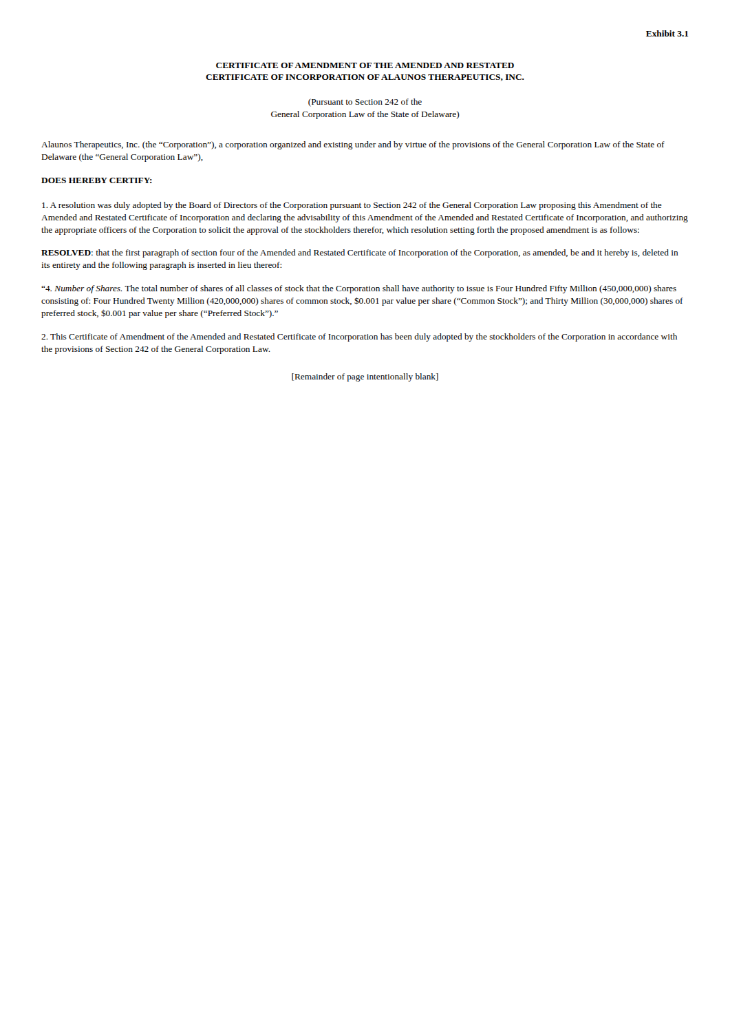Exhibit 3.1
CERTIFICATE OF AMENDMENT OF THE AMENDED AND RESTATED
CERTIFICATE OF INCORPORATION OF ALAUNOS THERAPEUTICS, INC.
(Pursuant to Section 242 of the
General Corporation Law of the State of Delaware)
Alaunos Therapeutics, Inc. (the “Corporation”), a corporation organized and existing under and by virtue of the provisions of the General Corporation Law of the State of Delaware (the “General Corporation Law”),
DOES HEREBY CERTIFY:
1. A resolution was duly adopted by the Board of Directors of the Corporation pursuant to Section 242 of the General Corporation Law proposing this Amendment of the Amended and Restated Certificate of Incorporation and declaring the advisability of this Amendment of the Amended and Restated Certificate of Incorporation, and authorizing the appropriate officers of the Corporation to solicit the approval of the stockholders therefor, which resolution setting forth the proposed amendment is as follows:
RESOLVED: that the first paragraph of section four of the Amended and Restated Certificate of Incorporation of the Corporation, as amended, be and it hereby is, deleted in its entirety and the following paragraph is inserted in lieu thereof:
“4. Number of Shares. The total number of shares of all classes of stock that the Corporation shall have authority to issue is Four Hundred Fifty Million (450,000,000) shares consisting of: Four Hundred Twenty Million (420,000,000) shares of common stock, $0.001 par value per share (“Common Stock”); and Thirty Million (30,000,000) shares of preferred stock, $0.001 par value per share (“Preferred Stock”).”
2. This Certificate of Amendment of the Amended and Restated Certificate of Incorporation has been duly adopted by the stockholders of the Corporation in accordance with the provisions of Section 242 of the General Corporation Law.
[Remainder of page intentionally blank]